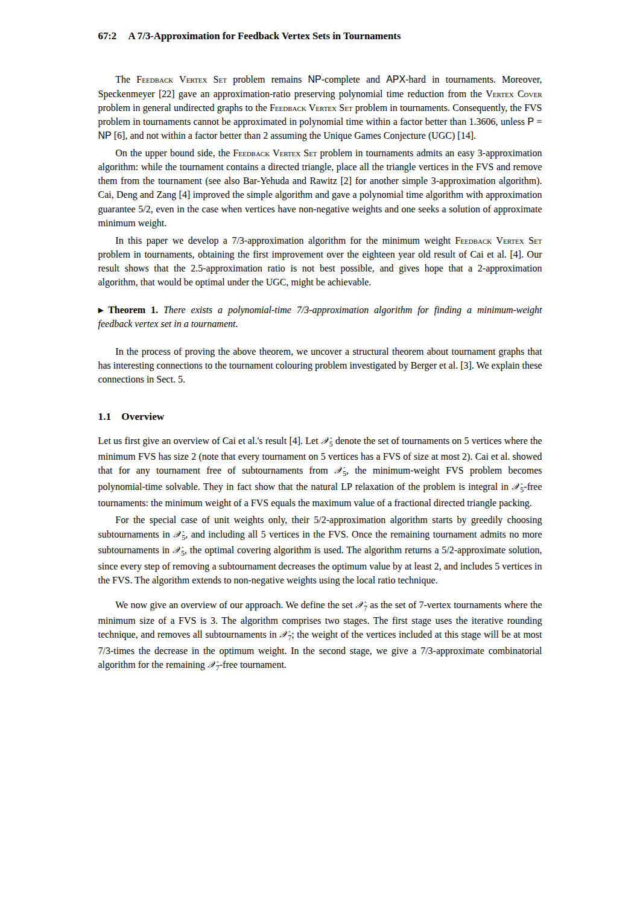67:2 A 7/3-Approximation for Feedback Vertex Sets in Tournaments
The Feedback Vertex Set problem remains NP-complete and APX-hard in tournaments. Moreover, Speckenmeyer [22] gave an approximation-ratio preserving polynomial time reduction from the Vertex Cover problem in general undirected graphs to the Feedback Vertex Set problem in tournaments. Consequently, the FVS problem in tournaments cannot be approximated in polynomial time within a factor better than 1.3606, unless P = NP [6], and not within a factor better than 2 assuming the Unique Games Conjecture (UGC) [14].
On the upper bound side, the Feedback Vertex Set problem in tournaments admits an easy 3-approximation algorithm: while the tournament contains a directed triangle, place all the triangle vertices in the FVS and remove them from the tournament (see also Bar-Yehuda and Rawitz [2] for another simple 3-approximation algorithm). Cai, Deng and Zang [4] improved the simple algorithm and gave a polynomial time algorithm with approximation guarantee 5/2, even in the case when vertices have non-negative weights and one seeks a solution of approximate minimum weight.
In this paper we develop a 7/3-approximation algorithm for the minimum weight Feedback Vertex Set problem in tournaments, obtaining the first improvement over the eighteen year old result of Cai et al. [4]. Our result shows that the 2.5-approximation ratio is not best possible, and gives hope that a 2-approximation algorithm, that would be optimal under the UGC, might be achievable.
▸ Theorem 1. There exists a polynomial-time 7/3-approximation algorithm for finding a minimum-weight feedback vertex set in a tournament.
In the process of proving the above theorem, we uncover a structural theorem about tournament graphs that has interesting connections to the tournament colouring problem investigated by Berger et al. [3]. We explain these connections in Sect. 5.
1.1 Overview
Let us first give an overview of Cai et al.'s result [4]. Let 𝒳5 denote the set of tournaments on 5 vertices where the minimum FVS has size 2 (note that every tournament on 5 vertices has a FVS of size at most 2). Cai et al. showed that for any tournament free of subtournaments from 𝒳5, the minimum-weight FVS problem becomes polynomial-time solvable. They in fact show that the natural LP relaxation of the problem is integral in 𝒳5-free tournaments: the minimum weight of a FVS equals the maximum value of a fractional directed triangle packing.
For the special case of unit weights only, their 5/2-approximation algorithm starts by greedily choosing subtournaments in 𝒳5, and including all 5 vertices in the FVS. Once the remaining tournament admits no more subtournaments in 𝒳5, the optimal covering algorithm is used. The algorithm returns a 5/2-approximate solution, since every step of removing a subtournament decreases the optimum value by at least 2, and includes 5 vertices in the FVS. The algorithm extends to non-negative weights using the local ratio technique.
We now give an overview of our approach. We define the set 𝒳7 as the set of 7-vertex tournaments where the minimum size of a FVS is 3. The algorithm comprises two stages. The first stage uses the iterative rounding technique, and removes all subtournaments in 𝒳7; the weight of the vertices included at this stage will be at most 7/3-times the decrease in the optimum weight. In the second stage, we give a 7/3-approximate combinatorial algorithm for the remaining 𝒳7-free tournament.